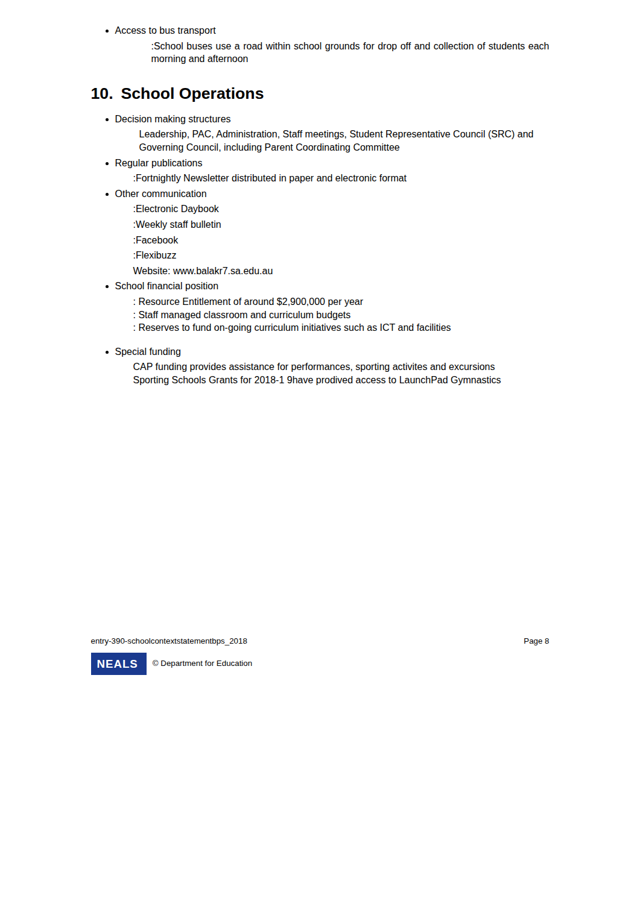Access to bus transport
:School buses use a road within school grounds for drop off and collection of students each morning and afternoon
10. School Operations
Decision making structures
Leadership, PAC, Administration, Staff meetings, Student Representative Council (SRC) and Governing Council, including Parent Coordinating Committee
Regular publications
:Fortnightly Newsletter distributed in paper and electronic format
Other communication
:Electronic Daybook
:Weekly staff bulletin
:Facebook
:Flexibuzz
Website: www.balakr7.sa.edu.au
School financial position
: Resource Entitlement of around $2,900,000 per year
: Staff managed classroom and curriculum budgets
: Reserves to fund on-going curriculum initiatives such as ICT and facilities
Special funding
CAP funding provides assistance for performances, sporting activites and excursions
Sporting Schools Grants for 2018-1 9have prodived access to LaunchPad Gymnastics
entry-390-schoolcontextstatementbps_2018 Page 8
NEALS © Department for Education